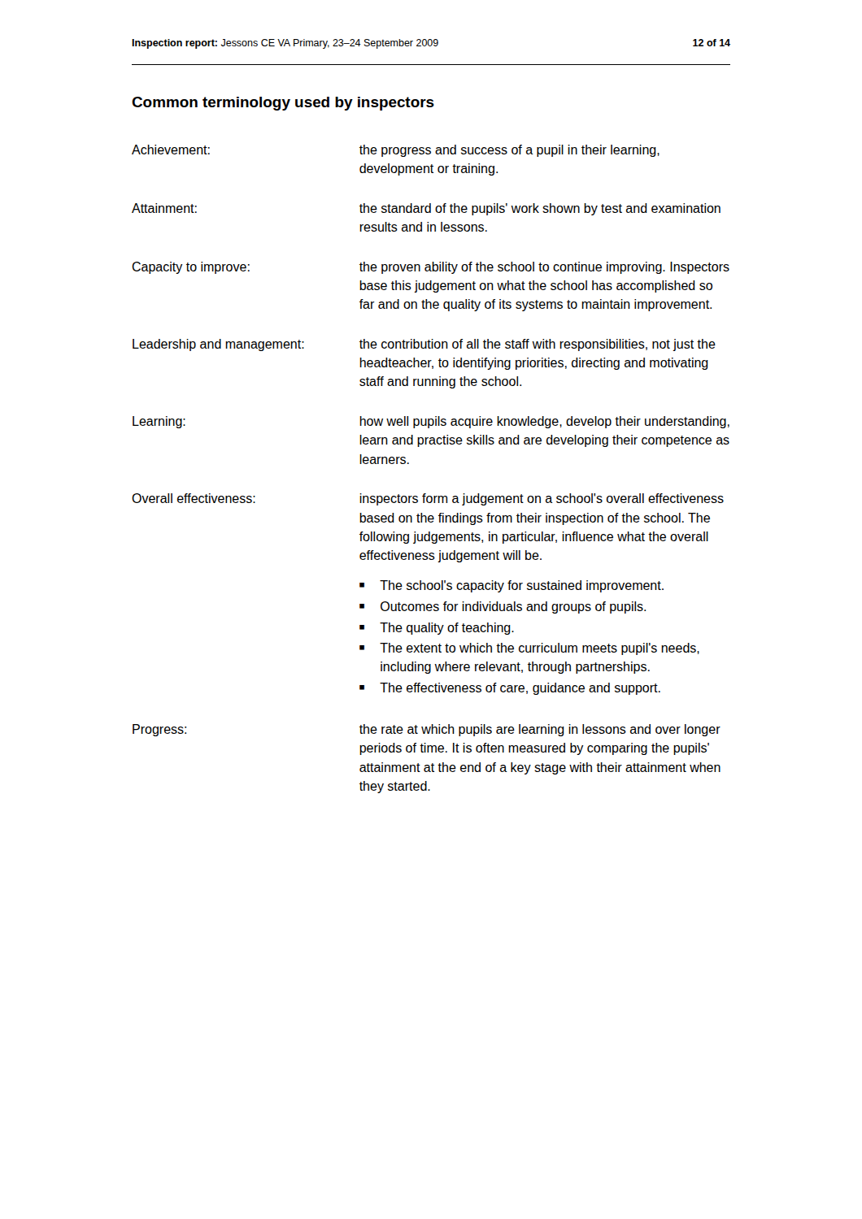Inspection report: Jessons CE VA Primary, 23–24 September 2009
12 of 14
Common terminology used by inspectors
Achievement:
the progress and success of a pupil in their learning, development or training.
Attainment:
the standard of the pupils' work shown by test and examination results and in lessons.
Capacity to improve:
the proven ability of the school to continue improving. Inspectors base this judgement on what the school has accomplished so far and on the quality of its systems to maintain improvement.
Leadership and management:
the contribution of all the staff with responsibilities, not just the headteacher, to identifying priorities, directing and motivating staff and running the school.
Learning:
how well pupils acquire knowledge, develop their understanding, learn and practise skills and are developing their competence as learners.
Overall effectiveness:
inspectors form a judgement on a school's overall effectiveness based on the findings from their inspection of the school. The following judgements, in particular, influence what the overall effectiveness judgement will be.
The school's capacity for sustained improvement.
Outcomes for individuals and groups of pupils.
The quality of teaching.
The extent to which the curriculum meets pupil's needs, including where relevant, through partnerships.
The effectiveness of care, guidance and support.
Progress:
the rate at which pupils are learning in lessons and over longer periods of time. It is often measured by comparing the pupils' attainment at the end of a key stage with their attainment when they started.